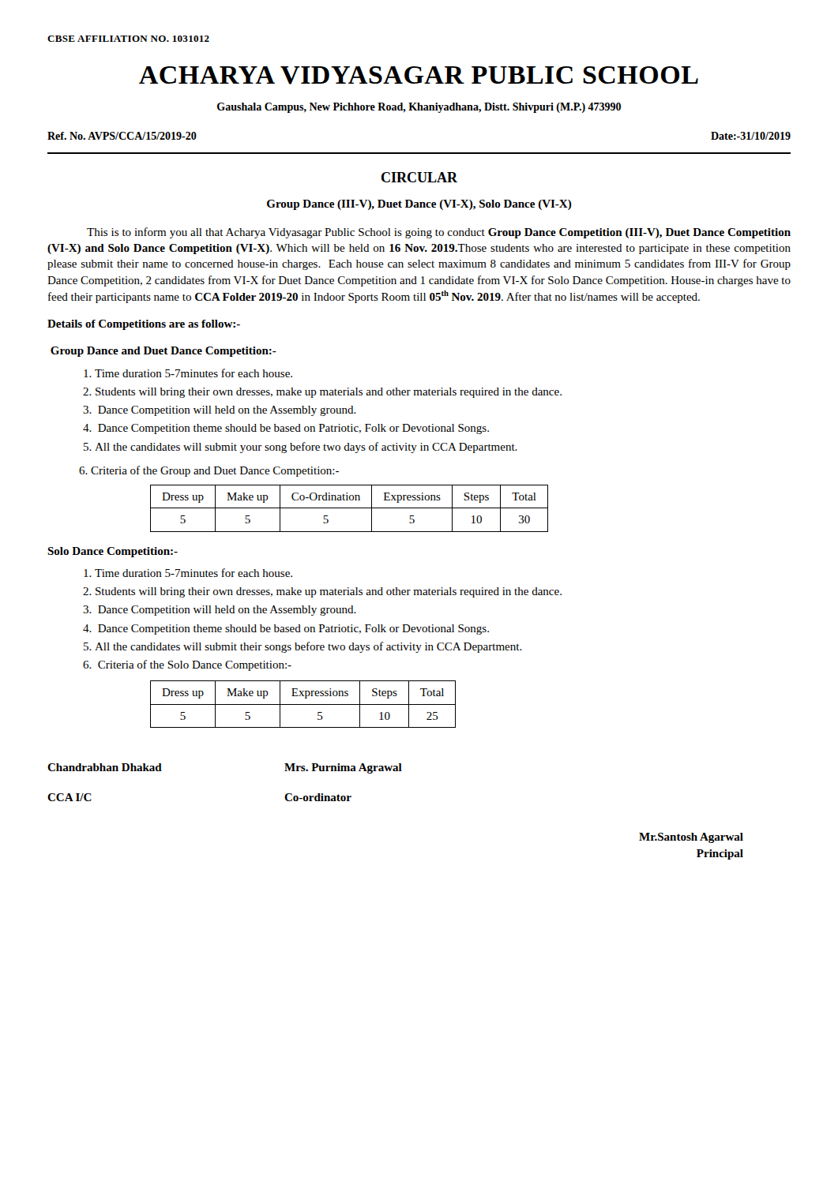CBSE AFFILIATION NO. 1031012
ACHARYA VIDYASAGAR PUBLIC SCHOOL
Gaushala Campus, New Pichhore Road, Khaniyadhana, Distt. Shivpuri (M.P.) 473990
Ref. No. AVPS/CCA/15/2019-20 Date:-31/10/2019
CIRCULAR
Group Dance (III-V), Duet Dance (VI-X), Solo Dance (VI-X)
This is to inform you all that Acharya Vidyasagar Public School is going to conduct Group Dance Competition (III-V), Duet Dance Competition (VI-X) and Solo Dance Competition (VI-X). Which will be held on 16 Nov. 2019. Those students who are interested to participate in these competition please submit their name to concerned house-in charges. Each house can select maximum 8 candidates and minimum 5 candidates from III-V for Group Dance Competition, 2 candidates from VI-X for Duet Dance Competition and 1 candidate from VI-X for Solo Dance Competition. House-in charges have to feed their participants name to CCA Folder 2019-20 in Indoor Sports Room till 05th Nov. 2019. After that no list/names will be accepted.
Details of Competitions are as follow:-
Group Dance and Duet Dance Competition:-
Time duration 5-7minutes for each house.
Students will bring their own dresses, make up materials and other materials required in the dance.
Dance Competition will held on the Assembly ground.
Dance Competition theme should be based on Patriotic, Folk or Devotional Songs.
All the candidates will submit your song before two days of activity in CCA Department.
6. Criteria of the Group and Duet Dance Competition:-
| Dress up | Make up | Co-Ordination | Expressions | Steps | Total |
| --- | --- | --- | --- | --- | --- |
| 5 | 5 | 5 | 5 | 10 | 30 |
Solo Dance Competition:-
Time duration 5-7minutes for each house.
Students will bring their own dresses, make up materials and other materials required in the dance.
Dance Competition will held on the Assembly ground.
Dance Competition theme should be based on Patriotic, Folk or Devotional Songs.
All the candidates will submit their songs before two days of activity in CCA Department.
Criteria of the Solo Dance Competition:-
| Dress up | Make up | Expressions | Steps | Total |
| --- | --- | --- | --- | --- |
| 5 | 5 | 5 | 10 | 25 |
Chandrabhan Dhakad Mrs. Purnima Agrawal
CCA I/C Co-ordinator
Mr.Santosh Agarwal
Principal